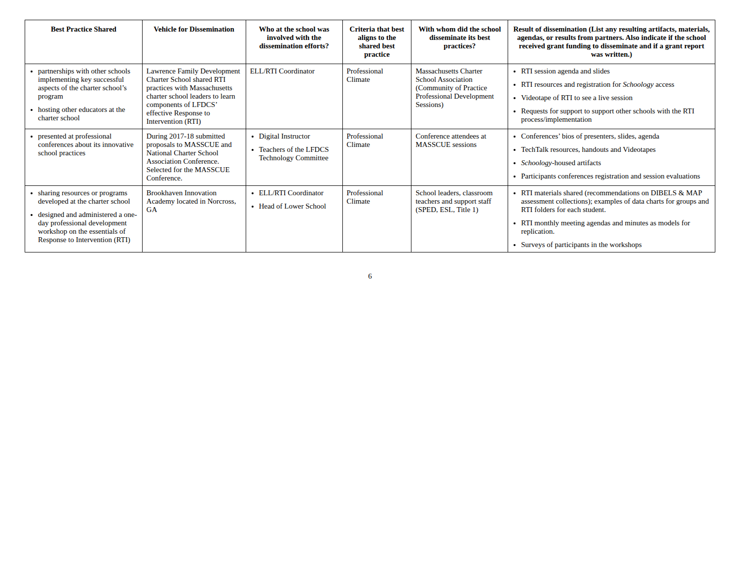| Best Practice Shared | Vehicle for Dissemination | Who at the school was involved with the dissemination efforts? | Criteria that best aligns to the shared best practice | With whom did the school disseminate its best practices? | Result of dissemination (List any resulting artifacts, materials, agendas, or results from partners. Also indicate if the school received grant funding to disseminate and if a grant report was written.) |
| --- | --- | --- | --- | --- | --- |
| partnerships with other schools implementing key successful aspects of the charter school’s program hosting other educators at the charter school | Lawrence Family Development Charter School shared RTI practices with Massachusetts charter school leaders to learn components of LFDCS’ effective Response to Intervention (RTI) | ELL/RTI Coordinator | Professional Climate | Massachusetts Charter School Association (Community of Practice Professional Development Sessions) | RTI session agenda and slides RTI resources and registration for Schoology access Videotape of RTI to see a live session Requests for support to support other schools with the RTI process/implementation |
| presented at professional conferences about its innovative school practices | During 2017-18 submitted proposals to MASSCUE and National Charter School Association Conference. Selected for the MASSCUE Conference. | Digital Instructor Teachers of the LFDCS Technology Committee | Professional Climate | Conference attendees at MASSCUE sessions | Conferences’ bios of presenters, slides, agenda TechTalk resources, handouts and Videotapes Schoology -housed artifacts Participants conferences registration and session evaluations |
| sharing resources or programs developed at the charter school designed and administered a one-day professional development workshop on the essentials of Response to Intervention (RTI) | Brookhaven Innovation Academy located in Norcross, GA | ELL/RTI Coordinator Head of Lower School | Professional Climate | School leaders, classroom teachers and support staff (SPED, ESL, Title 1) | RTI materials shared (recommendations on DIBELS & MAP assessment collections); examples of data charts for groups and RTI folders for each student. RTI monthly meeting agendas and minutes as models for replication. Surveys of participants in the workshops |
6